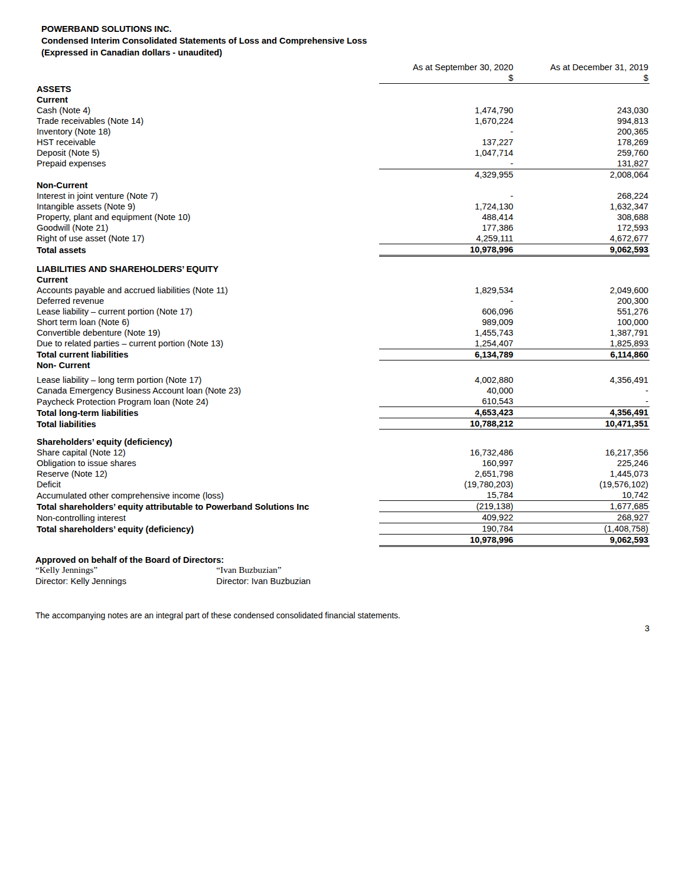POWERBAND SOLUTIONS INC.
Condensed Interim Consolidated Statements of Loss and Comprehensive Loss
(Expressed in Canadian dollars - unaudited)
| | As at September 30, 2020 | As at December 31, 2019 |
| | $ | $ |
| ASSETS | | |
| Current | | |
| Cash (Note 4) | 1,474,790 | 243,030 |
| Trade receivables (Note 14) | 1,670,224 | 994,813 |
| Inventory (Note 18) | - | 200,365 |
| HST receivable | 137,227 | 178,269 |
| Deposit (Note 5) | 1,047,714 | 259,760 |
| Prepaid expenses | - | 131,827 |
| | 4,329,955 | 2,008,064 |
| Non-Current | | |
| Interest in joint venture (Note 7) | - | 268,224 |
| Intangible assets (Note 9) | 1,724,130 | 1,632,347 |
| Property, plant and equipment (Note 10) | 488,414 | 308,688 |
| Goodwill (Note 21) | 177,386 | 172,593 |
| Right of use asset (Note 17) | 4,259,111 | 4,672,677 |
| Total assets | 10,978,996 | 9,062,593 |
| LIABILITIES AND SHAREHOLDERS’ EQUITY | | |
| Current | | |
| Accounts payable and accrued liabilities (Note 11) | 1,829,534 | 2,049,600 |
| Deferred revenue | - | 200,300 |
| Lease liability – current portion (Note 17) | 606,096 | 551,276 |
| Short term loan (Note 6) | 989,009 | 100,000 |
| Convertible debenture (Note 19) | 1,455,743 | 1,387,791 |
| Due to related parties – current portion (Note 13) | 1,254,407 | 1,825,893 |
| Total current liabilities | 6,134,789 | 6,114,860 |
| Non- Current | | |
| Lease liability – long term portion (Note 17) | 4,002,880 | 4,356,491 |
| Canada Emergency Business Account loan (Note 23) | 40,000 | - |
| Paycheck Protection Program loan (Note 24) | 610,543 | - |
| Total long-term liabilities | 4,653,423 | 4,356,491 |
| Total liabilities | 10,788,212 | 10,471,351 |
| Shareholders’ equity (deficiency) | | |
| Share capital (Note 12) | 16,732,486 | 16,217,356 |
| Obligation to issue shares | 160,997 | 225,246 |
| Reserve (Note 12) | 2,651,798 | 1,445,073 |
| Deficit | (19,780,203) | (19,576,102) |
| Accumulated other comprehensive income (loss) | 15,784 | 10,742 |
| Total shareholders’ equity attributable to Powerband Solutions Inc | (219,138) | 1,677,685 |
| Non-controlling interest | 409,922 | 268,927 |
| Total shareholders’ equity (deficiency) | 190,784 | (1,408,758) |
| | 10,978,996 | 9,062,593 |
Approved on behalf of the Board of Directors:
| “Kelly Jennings” | “Ivan Buzbuzian” |
| Director: Kelly Jennings | Director: Ivan Buzbuzian |
The accompanying notes are an integral part of these condensed consolidated financial statements.
3